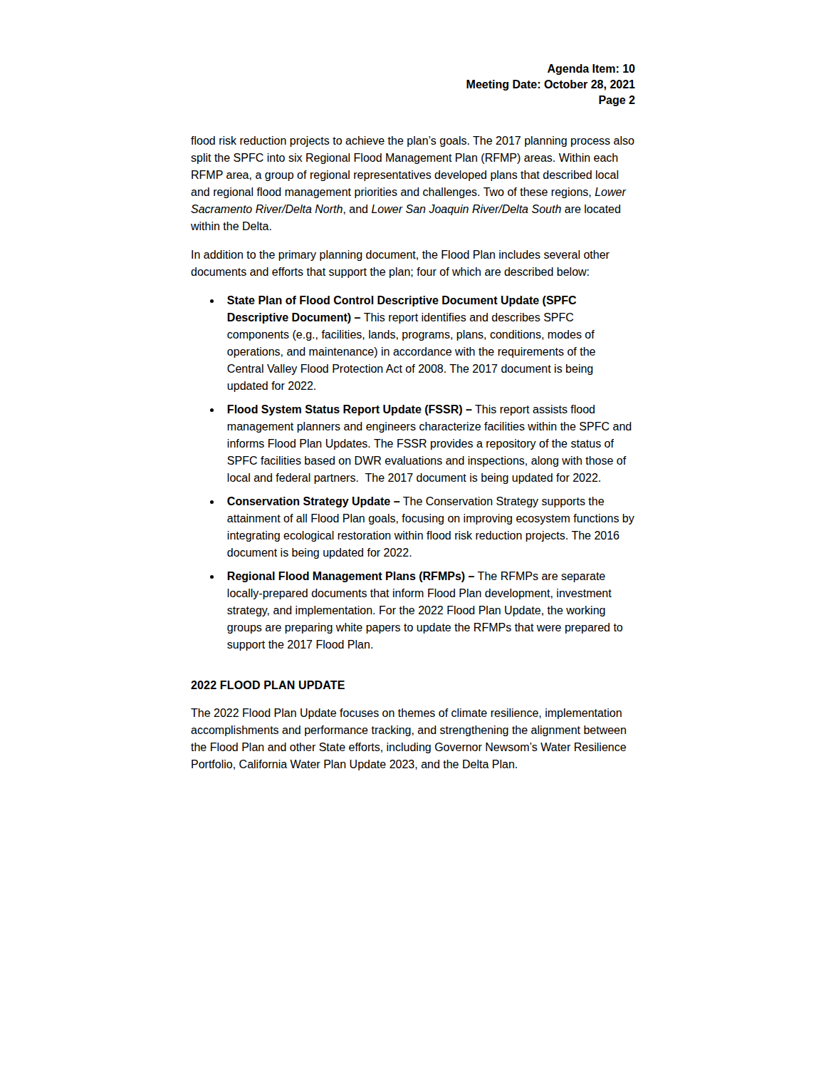Agenda Item: 10
Meeting Date: October 28, 2021
Page 2
flood risk reduction projects to achieve the plan’s goals. The 2017 planning process also split the SPFC into six Regional Flood Management Plan (RFMP) areas. Within each RFMP area, a group of regional representatives developed plans that described local and regional flood management priorities and challenges. Two of these regions, Lower Sacramento River/Delta North, and Lower San Joaquin River/Delta South are located within the Delta.
In addition to the primary planning document, the Flood Plan includes several other documents and efforts that support the plan; four of which are described below:
State Plan of Flood Control Descriptive Document Update (SPFC Descriptive Document) – This report identifies and describes SPFC components (e.g., facilities, lands, programs, plans, conditions, modes of operations, and maintenance) in accordance with the requirements of the Central Valley Flood Protection Act of 2008. The 2017 document is being updated for 2022.
Flood System Status Report Update (FSSR) – This report assists flood management planners and engineers characterize facilities within the SPFC and informs Flood Plan Updates. The FSSR provides a repository of the status of SPFC facilities based on DWR evaluations and inspections, along with those of local and federal partners. The 2017 document is being updated for 2022.
Conservation Strategy Update – The Conservation Strategy supports the attainment of all Flood Plan goals, focusing on improving ecosystem functions by integrating ecological restoration within flood risk reduction projects. The 2016 document is being updated for 2022.
Regional Flood Management Plans (RFMPs) – The RFMPs are separate locally-prepared documents that inform Flood Plan development, investment strategy, and implementation. For the 2022 Flood Plan Update, the working groups are preparing white papers to update the RFMPs that were prepared to support the 2017 Flood Plan.
2022 Flood Plan Update
The 2022 Flood Plan Update focuses on themes of climate resilience, implementation accomplishments and performance tracking, and strengthening the alignment between the Flood Plan and other State efforts, including Governor Newsom’s Water Resilience Portfolio, California Water Plan Update 2023, and the Delta Plan.